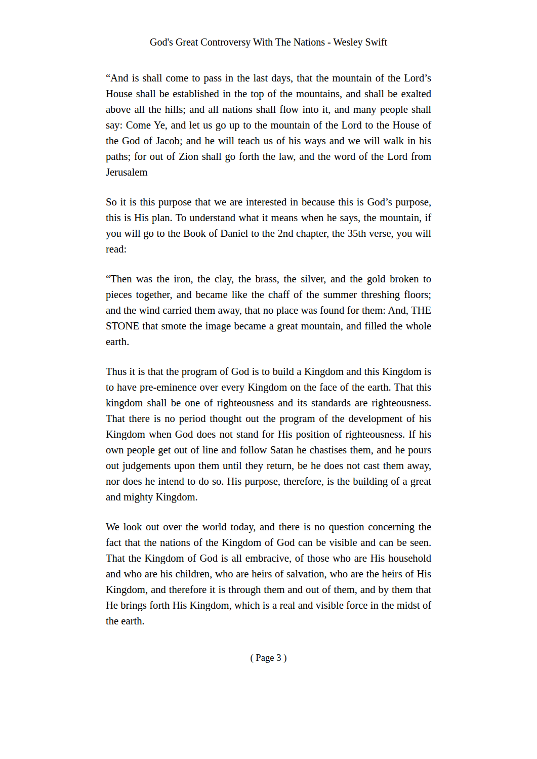God's Great Controversy With The Nations - Wesley Swift
“And is shall come to pass in the last days, that the mountain of the Lord’s House shall be established in the top of the mountains, and shall be exalted above all the hills; and all nations shall flow into it, and many people shall say: Come Ye, and let us go up to the mountain of the Lord to the House of the God of Jacob; and he will teach us of his ways and we will walk in his paths; for out of Zion shall go forth the law, and the word of the Lord from Jerusalem
So it is this purpose that we are interested in because this is God’s purpose, this is His plan. To understand what it means when he says, the mountain, if you will go to the Book of Daniel to the 2nd chapter, the 35th verse, you will read:
“Then was the iron, the clay, the brass, the silver, and the gold broken to pieces together, and became like the chaff of the summer threshing floors; and the wind carried them away, that no place was found for them: And, THE STONE that smote the image became a great mountain, and filled the whole earth.
Thus it is that the program of God is to build a Kingdom and this Kingdom is to have pre-eminence over every Kingdom on the face of the earth. That this kingdom shall be one of righteousness and its standards are righteousness. That there is no period thought out the program of the development of his Kingdom when God does not stand for His position of righteousness. If his own people get out of line and follow Satan he chastises them, and he pours out judgements upon them until they return, be he does not cast them away, nor does he intend to do so. His purpose, therefore, is the building of a great and mighty Kingdom.
We look out over the world today, and there is no question concerning the fact that the nations of the Kingdom of God can be visible and can be seen. That the Kingdom of God is all embracive, of those who are His household and who are his children, who are heirs of salvation, who are the heirs of His Kingdom, and therefore it is through them and out of them, and by them that He brings forth His Kingdom, which is a real and visible force in the midst of the earth.
( Page 3 )